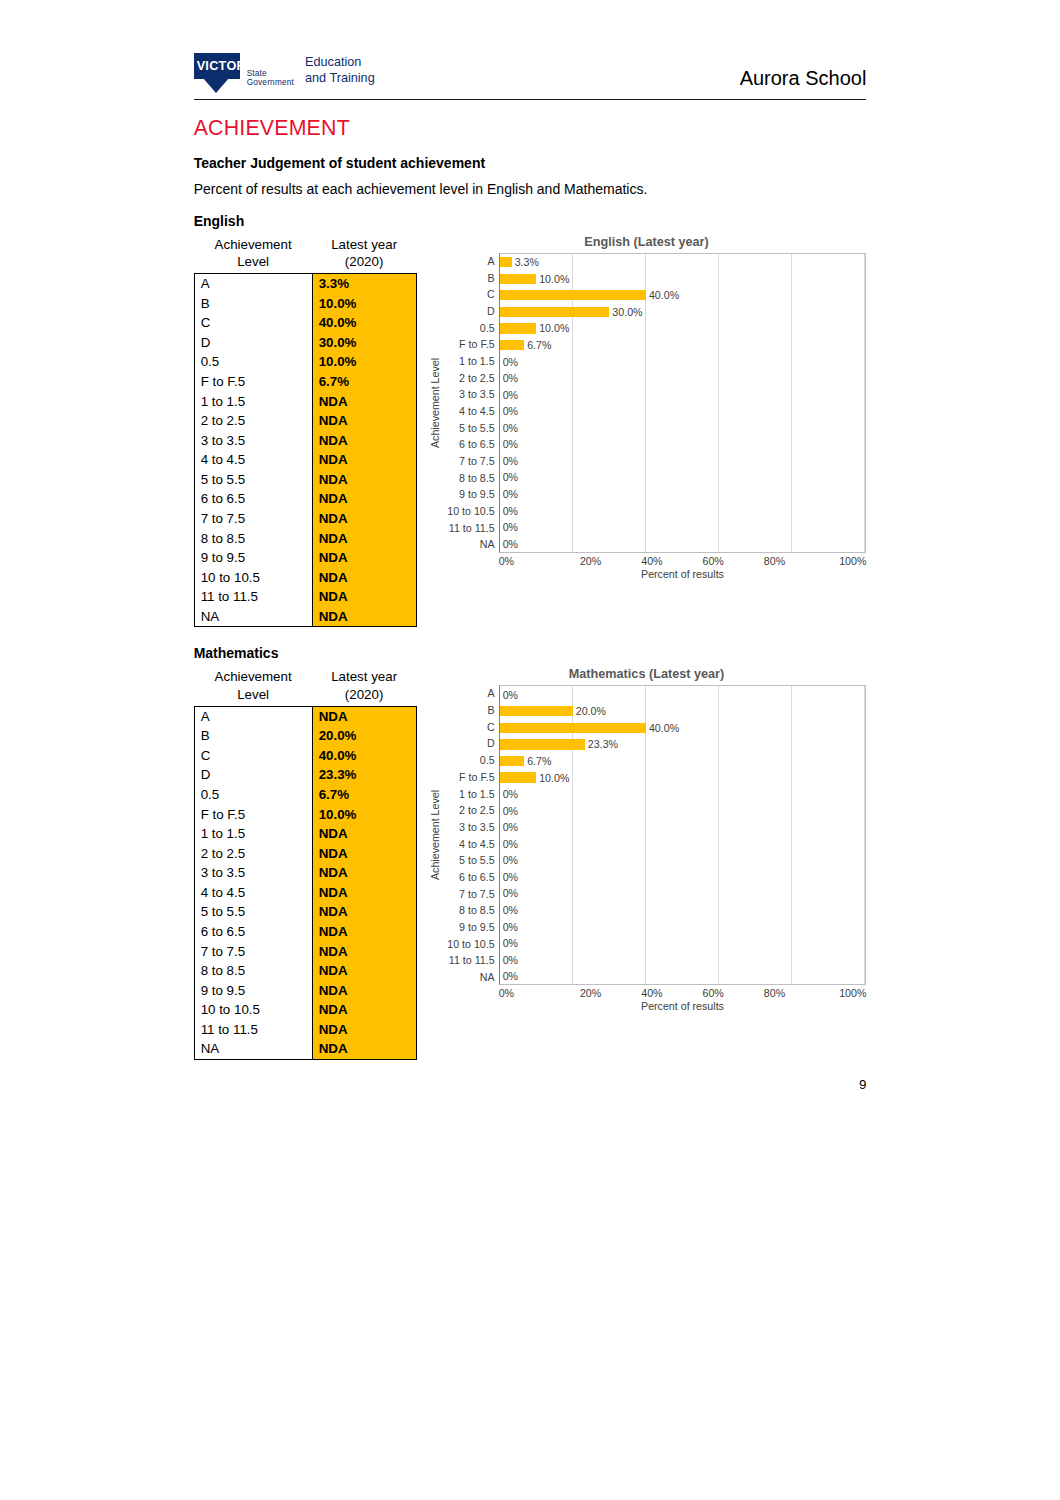VICTORIA
State
Government
Education
and Training
Aurora School
ACHIEVEMENT
Teacher Judgement of student achievement
Percent of results at each achievement level in English and Mathematics.
English
| Achievement Level | Latest year (2020) |
| --- | --- |
| A | 3.3% |
| B | 10.0% |
| C | 40.0% |
| D | 30.0% |
| 0.5 | 10.0% |
| F to F.5 | 6.7% |
| 1 to 1.5 | NDA |
| 2 to 2.5 | NDA |
| 3 to 3.5 | NDA |
| 4 to 4.5 | NDA |
| 5 to 5.5 | NDA |
| 6 to 6.5 | NDA |
| 7 to 7.5 | NDA |
| 8 to 8.5 | NDA |
| 9 to 9.5 | NDA |
| 10 to 10.5 | NDA |
| 11 to 11.5 | NDA |
| NA | NDA |
English (Latest year)
Achievement Level
A
B
C
D
0.5
F to F.5
1 to 1.5
2 to 2.5
3 to 3.5
4 to 4.5
5 to 5.5
6 to 6.5
7 to 7.5
8 to 8.5
9 to 9.5
10 to 10.5
11 to 11.5
NA
3.3%
10.0%
40.0%
30.0%
10.0%
6.7%
0%
0%
0%
0%
0%
0%
0%
0%
0%
0%
0%
0%
0%
20%
40%
60%
80%
100%
Percent of results
Mathematics
| Achievement Level | Latest year (2020) |
| --- | --- |
| A | NDA |
| B | 20.0% |
| C | 40.0% |
| D | 23.3% |
| 0.5 | 6.7% |
| F to F.5 | 10.0% |
| 1 to 1.5 | NDA |
| 2 to 2.5 | NDA |
| 3 to 3.5 | NDA |
| 4 to 4.5 | NDA |
| 5 to 5.5 | NDA |
| 6 to 6.5 | NDA |
| 7 to 7.5 | NDA |
| 8 to 8.5 | NDA |
| 9 to 9.5 | NDA |
| 10 to 10.5 | NDA |
| 11 to 11.5 | NDA |
| NA | NDA |
Mathematics (Latest year)
Achievement Level
A
B
C
D
0.5
F to F.5
1 to 1.5
2 to 2.5
3 to 3.5
4 to 4.5
5 to 5.5
6 to 6.5
7 to 7.5
8 to 8.5
9 to 9.5
10 to 10.5
11 to 11.5
NA
0%
20.0%
40.0%
23.3%
6.7%
10.0%
0%
0%
0%
0%
0%
0%
0%
0%
0%
0%
0%
0%
0%
20%
40%
60%
80%
100%
Percent of results
9